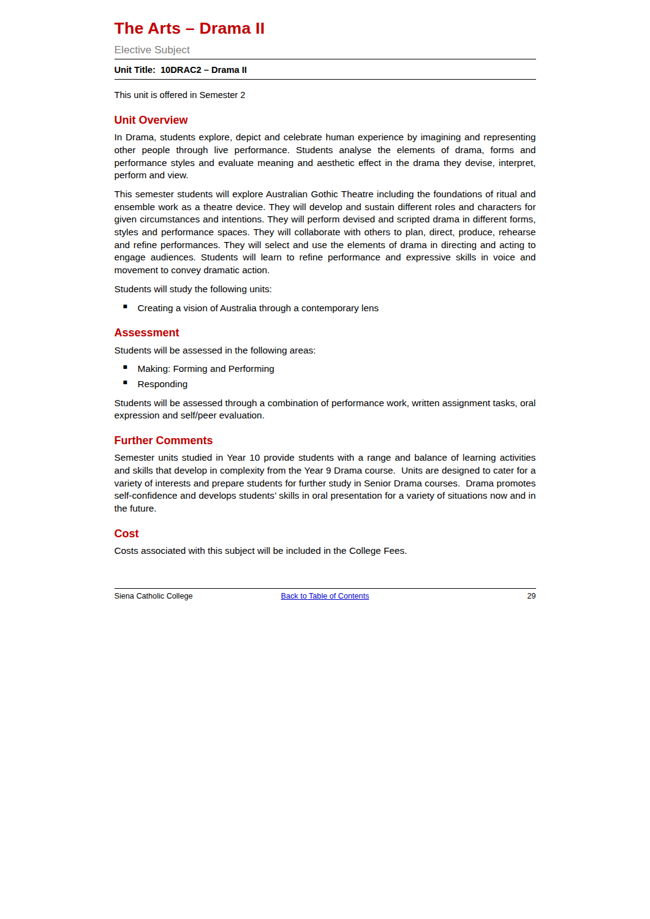The Arts – Drama II
Elective Subject
Unit Title: 10DRAC2 – Drama II
This unit is offered in Semester 2
Unit Overview
In Drama, students explore, depict and celebrate human experience by imagining and representing other people through live performance. Students analyse the elements of drama, forms and performance styles and evaluate meaning and aesthetic effect in the drama they devise, interpret, perform and view.
This semester students will explore Australian Gothic Theatre including the foundations of ritual and ensemble work as a theatre device. They will develop and sustain different roles and characters for given circumstances and intentions. They will perform devised and scripted drama in different forms, styles and performance spaces. They will collaborate with others to plan, direct, produce, rehearse and refine performances. They will select and use the elements of drama in directing and acting to engage audiences. Students will learn to refine performance and expressive skills in voice and movement to convey dramatic action.
Students will study the following units:
Creating a vision of Australia through a contemporary lens
Assessment
Students will be assessed in the following areas:
Making: Forming and Performing
Responding
Students will be assessed through a combination of performance work, written assignment tasks, oral expression and self/peer evaluation.
Further Comments
Semester units studied in Year 10 provide students with a range and balance of learning activities and skills that develop in complexity from the Year 9 Drama course. Units are designed to cater for a variety of interests and prepare students for further study in Senior Drama courses. Drama promotes self-confidence and develops students’ skills in oral presentation for a variety of situations now and in the future.
Cost
Costs associated with this subject will be included in the College Fees.
Siena Catholic College
Back to Table of Contents
29